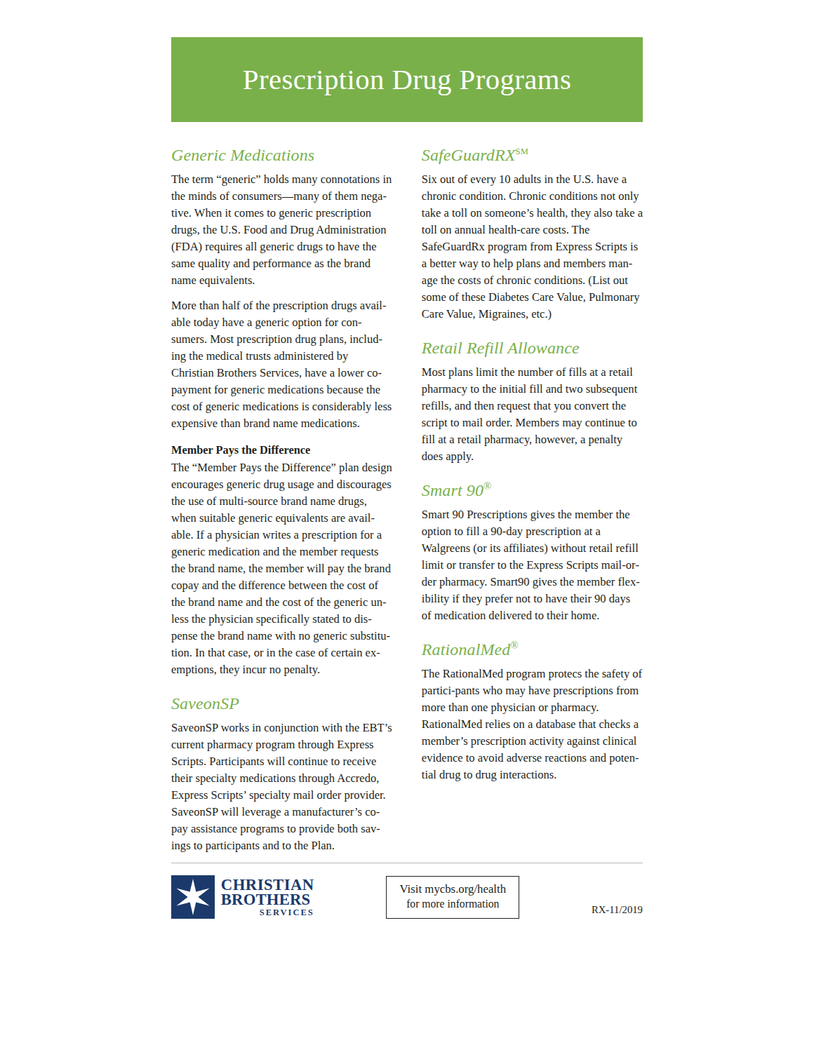Prescription Drug Programs
Generic Medications
The term “generic” holds many connotations in the minds of consumers—many of them negative. When it comes to generic prescription drugs, the U.S. Food and Drug Administration (FDA) requires all generic drugs to have the same quality and performance as the brand name equivalents.
More than half of the prescription drugs available today have a generic option for consumers. Most prescription drug plans, including the medical trusts administered by Christian Brothers Services, have a lower co-payment for generic medications because the cost of generic medications is considerably less expensive than brand name medications.
Member Pays the Difference
The “Member Pays the Difference” plan design encourages generic drug usage and discourages the use of multi-source brand name drugs, when suitable generic equivalents are available. If a physician writes a prescription for a generic medication and the member requests the brand name, the member will pay the brand copay and the difference between the cost of the brand name and the cost of the generic unless the physician specifically stated to dispense the brand name with no generic substitution. In that case, or in the case of certain exemptions, they incur no penalty.
SaveonSP
SaveonSP works in conjunction with the EBT’s current pharmacy program through Express Scripts. Participants will continue to receive their specialty medications through Accredo, Express Scripts’ specialty mail order provider. SaveonSP will leverage a manufacturer’s copay assistance programs to provide both savings to participants and to the Plan.
SafeGuardRXSM
Six out of every 10 adults in the U.S. have a chronic condition. Chronic conditions not only take a toll on someone’s health, they also take a toll on annual health-care costs. The SafeGuardRx program from Express Scripts is a better way to help plans and members manage the costs of chronic conditions. (List out some of these Diabetes Care Value, Pulmonary Care Value, Migraines, etc.)
Retail Refill Allowance
Most plans limit the number of fills at a retail pharmacy to the initial fill and two subsequent refills, and then request that you convert the script to mail order. Members may continue to fill at a retail pharmacy, however, a penalty does apply.
Smart 90®
Smart 90 Prescriptions gives the member the option to fill a 90-day prescription at a Walgreens (or its affiliates) without retail refill limit or transfer to the Express Scripts mail-order pharmacy. Smart90 gives the member flexibility if they prefer not to have their 90 days of medication delivered to their home.
RationalMed®
The RationalMed program protecs the safety of partici-pants who may have prescriptions from more than one physician or pharmacy. RationalMed relies on a database that checks a member’s prescription activity against clinical evidence to avoid adverse reactions and potential drug to drug interactions.
Christian Brothers Services
Visit mycbs.org/health for more information
RX-11/2019